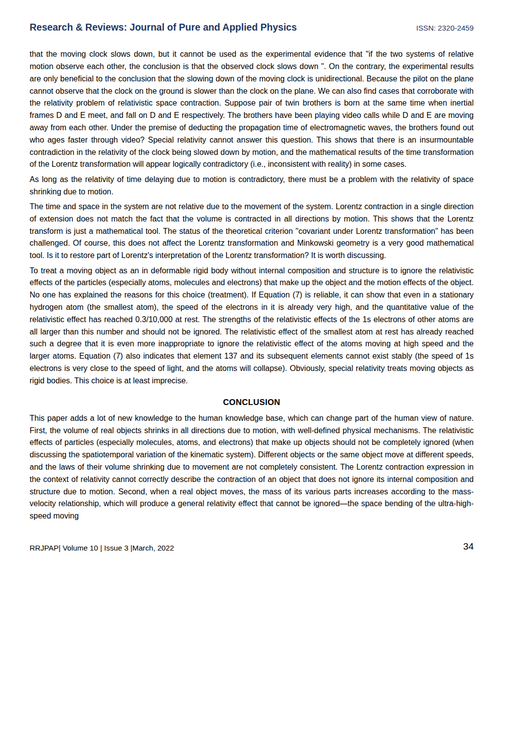Research & Reviews: Journal of Pure and Applied Physics
ISSN: 2320-2459
that the moving clock slows down, but it cannot be used as the experimental evidence that "if the two systems of relative motion observe each other, the conclusion is that the observed clock slows down ". On the contrary, the experimental results are only beneficial to the conclusion that the slowing down of the moving clock is unidirectional. Because the pilot on the plane cannot observe that the clock on the ground is slower than the clock on the plane. We can also find cases that corroborate with the relativity problem of relativistic space contraction. Suppose pair of twin brothers is born at the same time when inertial frames D and E meet, and fall on D and E respectively. The brothers have been playing video calls while D and E are moving away from each other. Under the premise of deducting the propagation time of electromagnetic waves, the brothers found out who ages faster through video? Special relativity cannot answer this question. This shows that there is an insurmountable contradiction in the relativity of the clock being slowed down by motion, and the mathematical results of the time transformation of the Lorentz transformation will appear logically contradictory (i.e., inconsistent with reality) in some cases.
As long as the relativity of time delaying due to motion is contradictory, there must be a problem with the relativity of space shrinking due to motion.
The time and space in the system are not relative due to the movement of the system. Lorentz contraction in a single direction of extension does not match the fact that the volume is contracted in all directions by motion. This shows that the Lorentz transform is just a mathematical tool. The status of the theoretical criterion "covariant under Lorentz transformation" has been challenged. Of course, this does not affect the Lorentz transformation and Minkowski geometry is a very good mathematical tool. Is it to restore part of Lorentz's interpretation of the Lorentz transformation? It is worth discussing.
To treat a moving object as an in deformable rigid body without internal composition and structure is to ignore the relativistic effects of the particles (especially atoms, molecules and electrons) that make up the object and the motion effects of the object. No one has explained the reasons for this choice (treatment). If Equation (7) is reliable, it can show that even in a stationary hydrogen atom (the smallest atom), the speed of the electrons in it is already very high, and the quantitative value of the relativistic effect has reached 0.3/10,000 at rest. The strengths of the relativistic effects of the 1s electrons of other atoms are all larger than this number and should not be ignored. The relativistic effect of the smallest atom at rest has already reached such a degree that it is even more inappropriate to ignore the relativistic effect of the atoms moving at high speed and the larger atoms. Equation (7) also indicates that element 137 and its subsequent elements cannot exist stably (the speed of 1s electrons is very close to the speed of light, and the atoms will collapse). Obviously, special relativity treats moving objects as rigid bodies. This choice is at least imprecise.
CONCLUSION
This paper adds a lot of new knowledge to the human knowledge base, which can change part of the human view of nature. First, the volume of real objects shrinks in all directions due to motion, with well-defined physical mechanisms. The relativistic effects of particles (especially molecules, atoms, and electrons) that make up objects should not be completely ignored (when discussing the spatiotemporal variation of the kinematic system). Different objects or the same object move at different speeds, and the laws of their volume shrinking due to movement are not completely consistent. The Lorentz contraction expression in the context of relativity cannot correctly describe the contraction of an object that does not ignore its internal composition and structure due to motion. Second, when a real object moves, the mass of its various parts increases according to the mass-velocity relationship, which will produce a general relativity effect that cannot be ignored—the space bending of the ultra-high-speed moving
RRJPAP| Volume 10 | Issue 3 |March, 2022
34